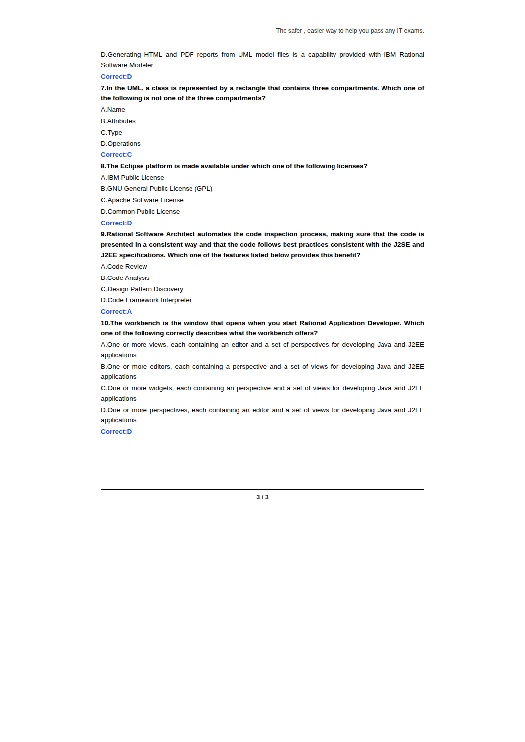The safer , easier way to help you pass any IT exams.
D.Generating HTML and PDF reports from UML model files is a capability provided with IBM Rational Software Modeler
Correct:D
7.In the UML, a class is represented by a rectangle that contains three compartments. Which one of the following is not one of the three compartments?
A.Name
B.Attributes
C.Type
D.Operations
Correct:C
8.The Eclipse platform is made available under which one of the following licenses?
A.IBM Public License
B.GNU General Public License (GPL)
C.Apache Software License
D.Common Public License
Correct:D
9.Rational Software Architect automates the code inspection process, making sure that the code is presented in a consistent way and that the code follows best practices consistent with the J2SE and J2EE specifications. Which one of the features listed below provides this benefit?
A.Code Review
B.Code Analysis
C.Design Pattern Discovery
D.Code Framework Interpreter
Correct:A
10.The workbench is the window that opens when you start Rational Application Developer. Which one of the following correctly describes what the workbench offers?
A.One or more views, each containing an editor and a set of perspectives for developing Java and J2EE applications
B.One or more editors, each containing a perspective and a set of views for developing Java and J2EE applications
C.One or more widgets, each containing an perspective and a set of views for developing Java and J2EE applications
D.One or more perspectives, each containing an editor and a set of views for developing Java and J2EE applications
Correct:D
3 / 3